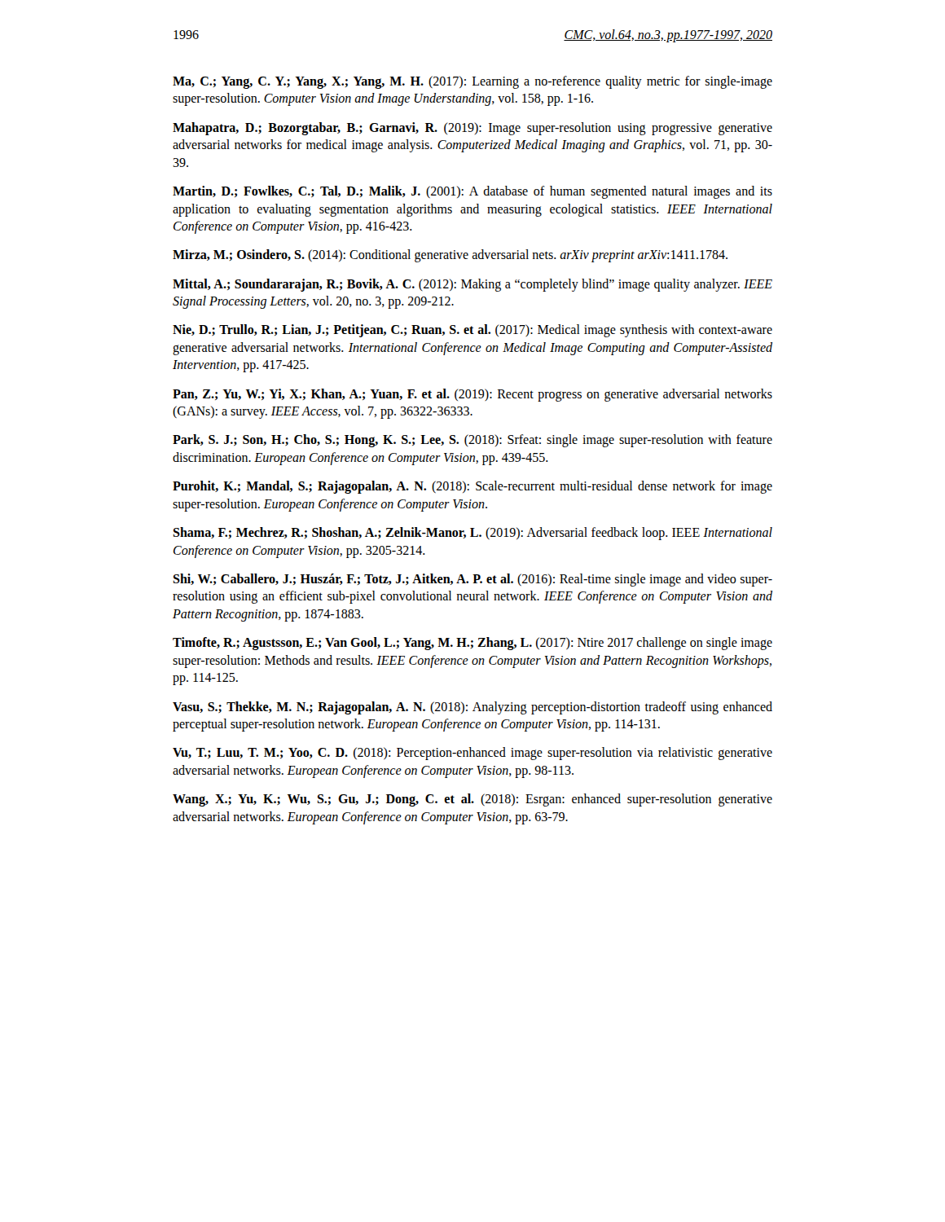1996 CMC, vol.64, no.3, pp.1977-1997, 2020
Ma, C.; Yang, C. Y.; Yang, X.; Yang, M. H. (2017): Learning a no-reference quality metric for single-image super-resolution. Computer Vision and Image Understanding, vol. 158, pp. 1-16.
Mahapatra, D.; Bozorgtabar, B.; Garnavi, R. (2019): Image super-resolution using progressive generative adversarial networks for medical image analysis. Computerized Medical Imaging and Graphics, vol. 71, pp. 30-39.
Martin, D.; Fowlkes, C.; Tal, D.; Malik, J. (2001): A database of human segmented natural images and its application to evaluating segmentation algorithms and measuring ecological statistics. IEEE International Conference on Computer Vision, pp. 416-423.
Mirza, M.; Osindero, S. (2014): Conditional generative adversarial nets. arXiv preprint arXiv:1411.1784.
Mittal, A.; Soundararajan, R.; Bovik, A. C. (2012): Making a “completely blind” image quality analyzer. IEEE Signal Processing Letters, vol. 20, no. 3, pp. 209-212.
Nie, D.; Trullo, R.; Lian, J.; Petitjean, C.; Ruan, S. et al. (2017): Medical image synthesis with context-aware generative adversarial networks. International Conference on Medical Image Computing and Computer-Assisted Intervention, pp. 417-425.
Pan, Z.; Yu, W.; Yi, X.; Khan, A.; Yuan, F. et al. (2019): Recent progress on generative adversarial networks (GANs): a survey. IEEE Access, vol. 7, pp. 36322-36333.
Park, S. J.; Son, H.; Cho, S.; Hong, K. S.; Lee, S. (2018): Srfeat: single image super-resolution with feature discrimination. European Conference on Computer Vision, pp. 439-455.
Purohit, K.; Mandal, S.; Rajagopalan, A. N. (2018): Scale-recurrent multi-residual dense network for image super-resolution. European Conference on Computer Vision.
Shama, F.; Mechrez, R.; Shoshan, A.; Zelnik-Manor, L. (2019): Adversarial feedback loop. IEEE International Conference on Computer Vision, pp. 3205-3214.
Shi, W.; Caballero, J.; Huszár, F.; Totz, J.; Aitken, A. P. et al. (2016): Real-time single image and video super-resolution using an efficient sub-pixel convolutional neural network. IEEE Conference on Computer Vision and Pattern Recognition, pp. 1874-1883.
Timofte, R.; Agustsson, E.; Van Gool, L.; Yang, M. H.; Zhang, L. (2017): Ntire 2017 challenge on single image super-resolution: Methods and results. IEEE Conference on Computer Vision and Pattern Recognition Workshops, pp. 114-125.
Vasu, S.; Thekke, M. N.; Rajagopalan, A. N. (2018): Analyzing perception-distortion tradeoff using enhanced perceptual super-resolution network. European Conference on Computer Vision, pp. 114-131.
Vu, T.; Luu, T. M.; Yoo, C. D. (2018): Perception-enhanced image super-resolution via relativistic generative adversarial networks. European Conference on Computer Vision, pp. 98-113.
Wang, X.; Yu, K.; Wu, S.; Gu, J.; Dong, C. et al. (2018): Esrgan: enhanced super-resolution generative adversarial networks. European Conference on Computer Vision, pp. 63-79.